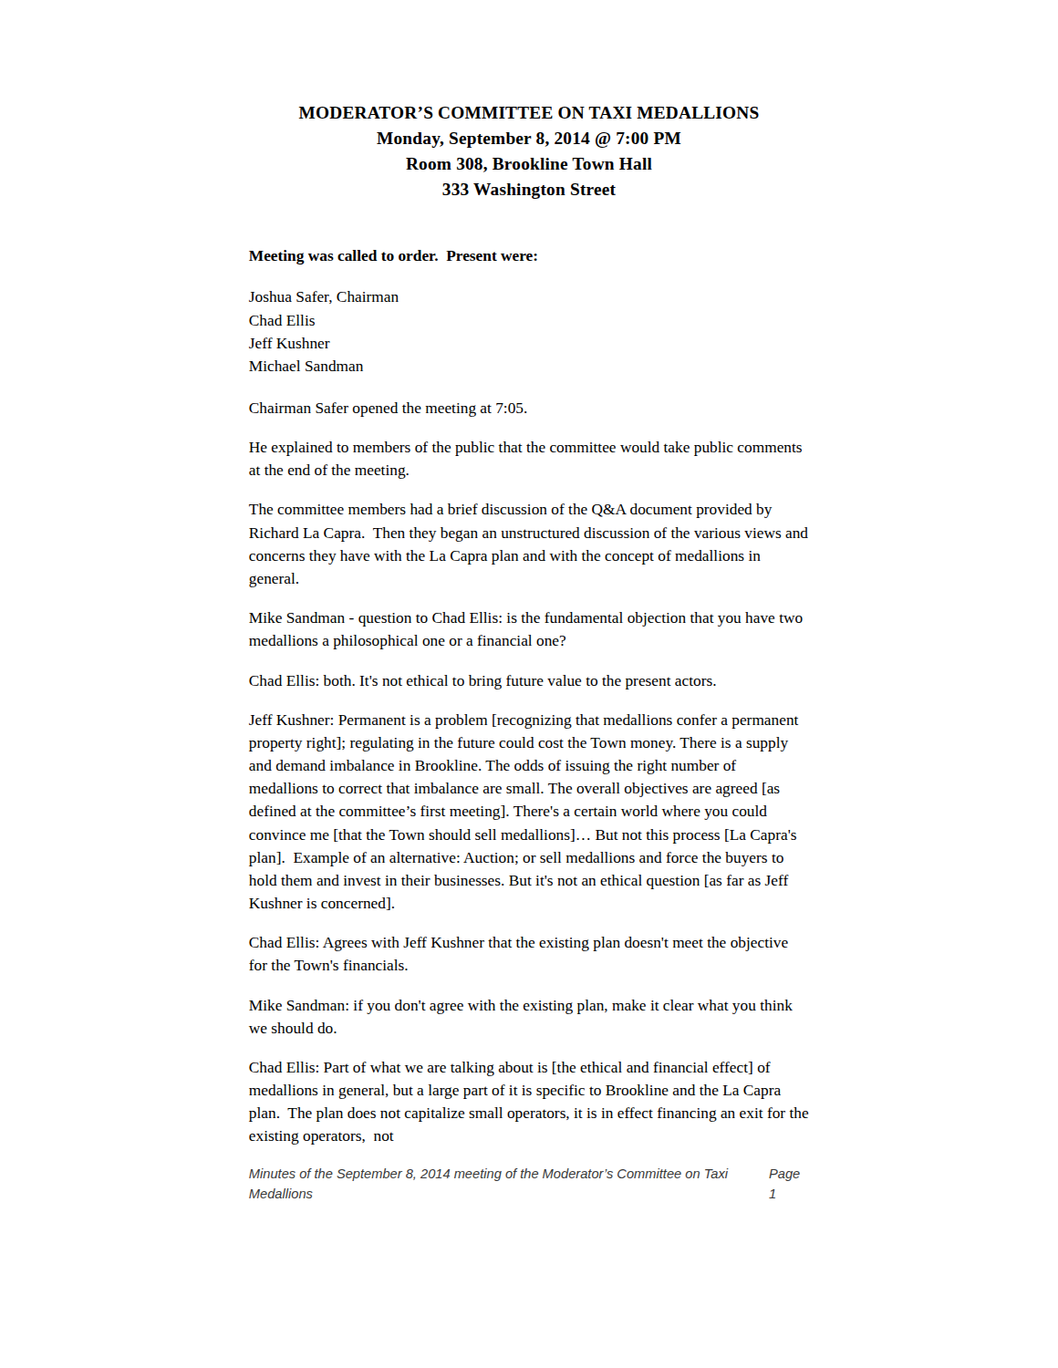MODERATOR’S COMMITTEE ON TAXI MEDALLIONS Monday, September 8, 2014 @ 7:00 PM Room 308, Brookline Town Hall 333 Washington Street
Meeting was called to order. Present were:
Joshua Safer, Chairman
Chad Ellis
Jeff Kushner
Michael Sandman
Chairman Safer opened the meeting at 7:05.
He explained to members of the public that the committee would take public comments at the end of the meeting.
The committee members had a brief discussion of the Q&A document provided by Richard La Capra. Then they began an unstructured discussion of the various views and concerns they have with the La Capra plan and with the concept of medallions in general.
Mike Sandman - question to Chad Ellis: is the fundamental objection that you have two medallions a philosophical one or a financial one?
Chad Ellis: both. It's not ethical to bring future value to the present actors.
Jeff Kushner: Permanent is a problem [recognizing that medallions confer a permanent property right]; regulating in the future could cost the Town money. There is a supply and demand imbalance in Brookline. The odds of issuing the right number of medallions to correct that imbalance are small. The overall objectives are agreed [as defined at the committee’s first meeting]. There's a certain world where you could convince me [that the Town should sell medallions]… But not this process [La Capra's plan]. Example of an alternative: Auction; or sell medallions and force the buyers to hold them and invest in their businesses. But it's not an ethical question [as far as Jeff Kushner is concerned].
Chad Ellis: Agrees with Jeff Kushner that the existing plan doesn't meet the objective for the Town's financials.
Mike Sandman: if you don't agree with the existing plan, make it clear what you think we should do.
Chad Ellis: Part of what we are talking about is [the ethical and financial effect] of medallions in general, but a large part of it is specific to Brookline and the La Capra plan. The plan does not capitalize small operators, it is in effect financing an exit for the existing operators, not
Minutes of the September 8, 2014 meeting of the Moderator’s Committee on Taxi Medallions Page 1